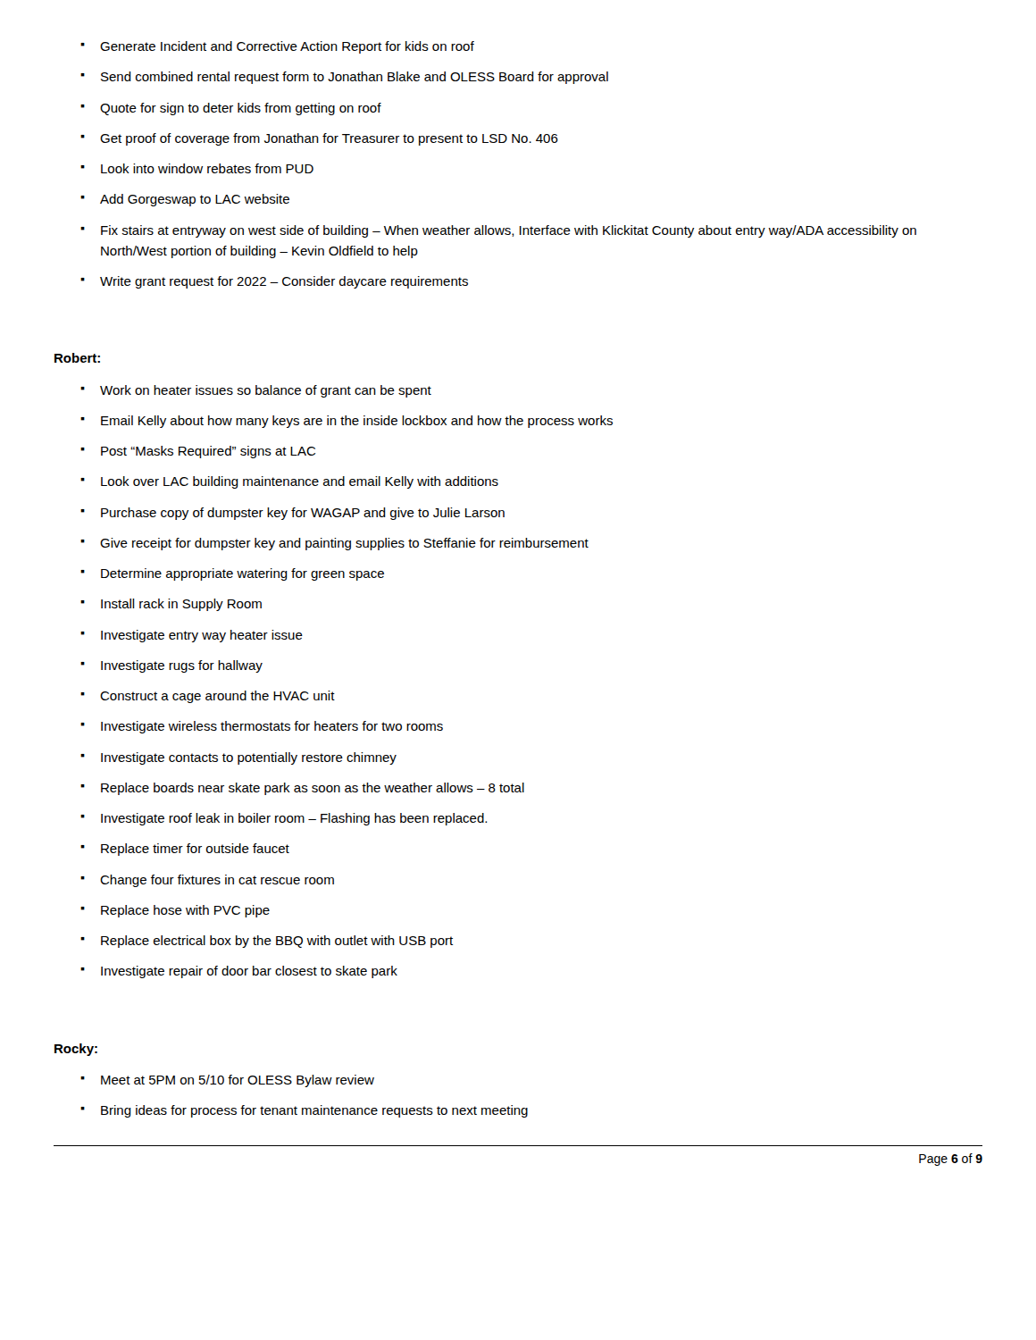Generate Incident and Corrective Action Report for kids on roof
Send combined rental request form to Jonathan Blake and OLESS Board for approval
Quote for sign to deter kids from getting on roof
Get proof of coverage from Jonathan for Treasurer to present to LSD No. 406
Look into window rebates from PUD
Add Gorgeswap to LAC website
Fix stairs at entryway on west side of building – When weather allows, Interface with Klickitat County about entry way/ADA accessibility on North/West portion of building – Kevin Oldfield to help
Write grant request for 2022 – Consider daycare requirements
Robert:
Work on heater issues so balance of grant can be spent
Email Kelly about how many keys are in the inside lockbox and how the process works
Post “Masks Required” signs at LAC
Look over LAC building maintenance and email Kelly with additions
Purchase copy of dumpster key for WAGAP and give to Julie Larson
Give receipt for dumpster key and painting supplies to Steffanie for reimbursement
Determine appropriate watering for green space
Install rack in Supply Room
Investigate entry way heater issue
Investigate rugs for hallway
Construct a cage around the HVAC unit
Investigate wireless thermostats for heaters for two rooms
Investigate contacts to potentially restore chimney
Replace boards near skate park as soon as the weather allows – 8 total
Investigate roof leak in boiler room – Flashing has been replaced.
Replace timer for outside faucet
Change four fixtures in cat rescue room
Replace hose with PVC pipe
Replace electrical box by the BBQ with outlet with USB port
Investigate repair of door bar closest to skate park
Rocky:
Meet at 5PM on 5/10 for OLESS Bylaw review
Bring ideas for process for tenant maintenance requests to next meeting
Page 6 of 9